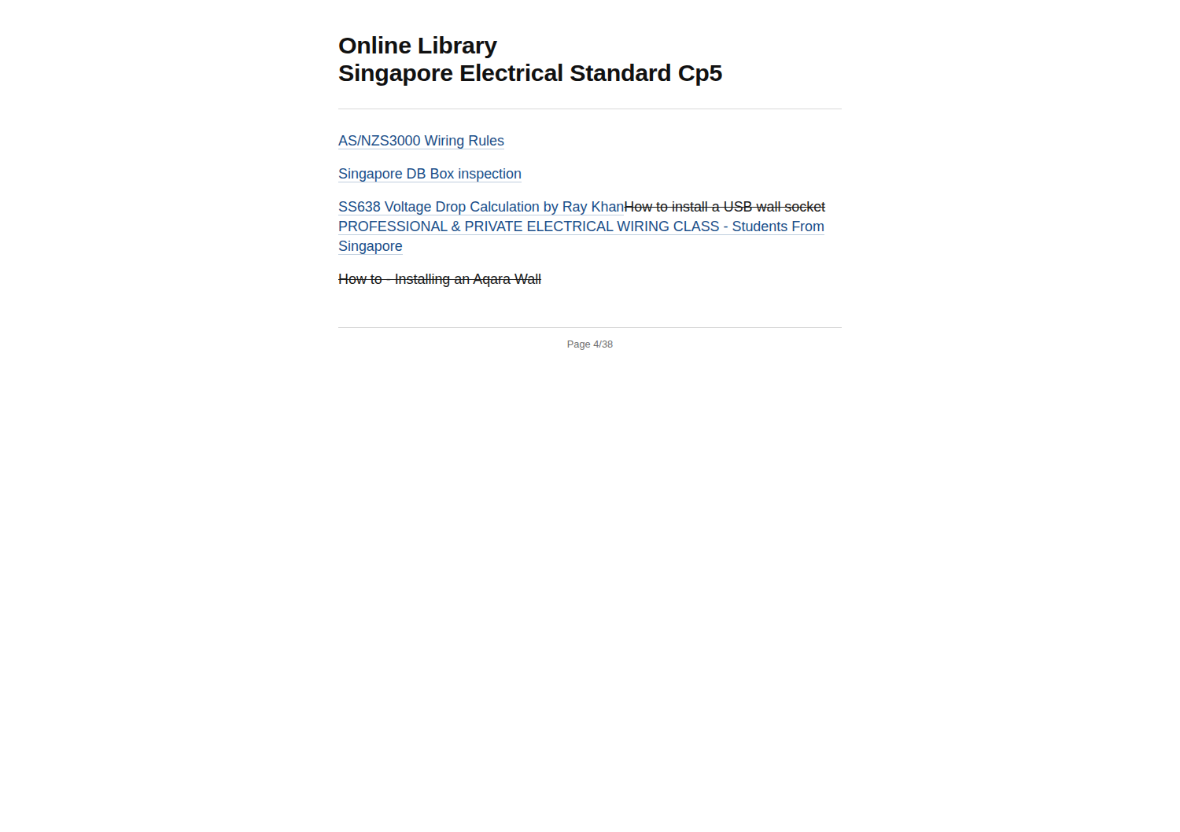Online Library Singapore Electrical Standard Cp5
AS/NZS3000 Wiring Rules
Singapore DB Box inspection
SS638 Voltage Drop Calculation by Ray Khan How to install a USB wall socket PROFESSIONAL & PRIVATE ELECTRICAL WIRING CLASS - Students From Singapore
How to - Installing an Aqara Wall
Page 4/38